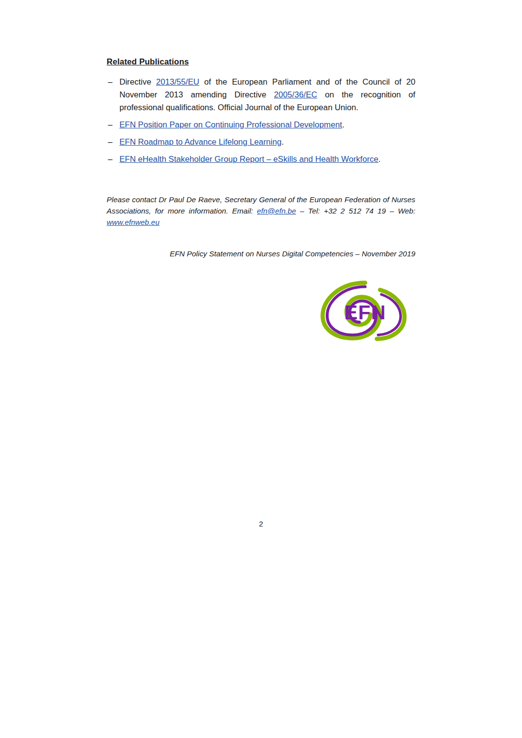Related Publications
Directive 2013/55/EU of the European Parliament and of the Council of 20 November 2013 amending Directive 2005/36/EC on the recognition of professional qualifications. Official Journal of the European Union.
EFN Position Paper on Continuing Professional Development.
EFN Roadmap to Advance Lifelong Learning.
EFN eHealth Stakeholder Group Report – eSkills and Health Workforce.
Please contact Dr Paul De Raeve, Secretary General of the European Federation of Nurses Associations, for more information. Email: efn@efn.be – Tel: +32 2 512 74 19 – Web: www.efnweb.eu
EFN Policy Statement on Nurses Digital Competencies – November 2019
EFN
2